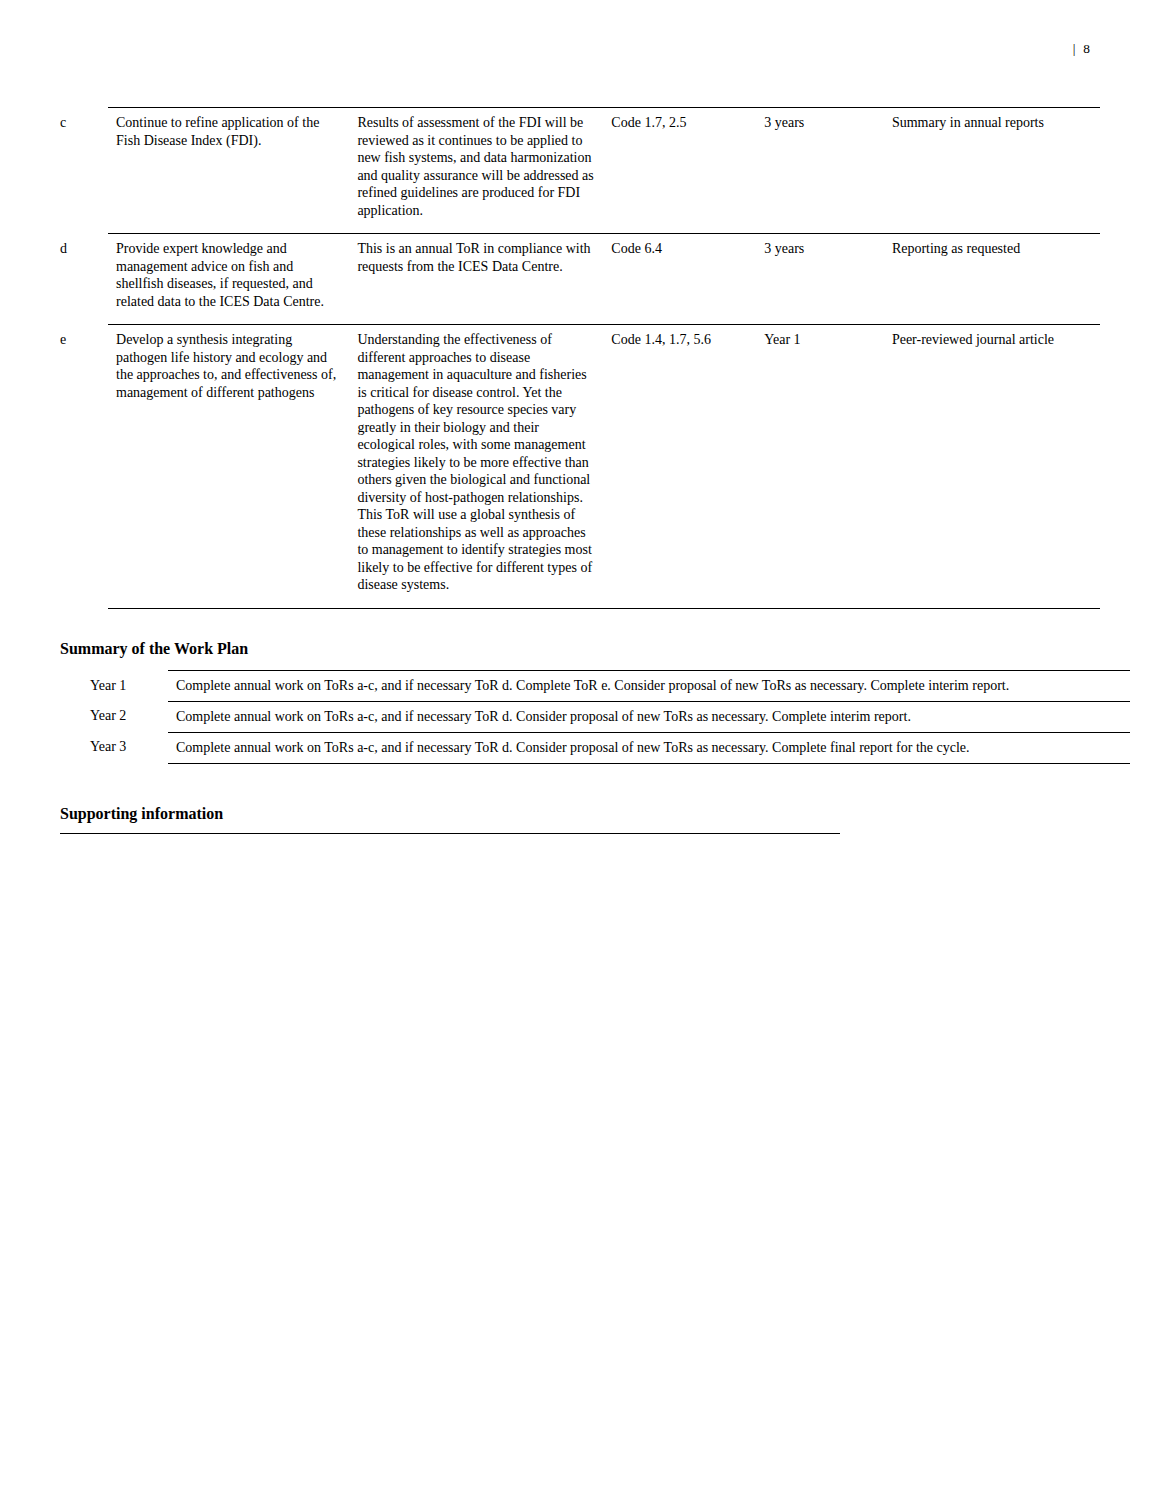|8
| c | Continue to refine application of the Fish Disease Index (FDI). | Results of assessment of the FDI will be reviewed as it continues to be applied to new fish systems, and data harmonization and quality assurance will be addressed as refined guidelines are produced for FDI application. | Code 1.7, 2.5 | 3 years | Summary in annual reports |
| d | Provide expert knowledge and management advice on fish and shellfish diseases, if requested, and related data to the ICES Data Centre. | This is an annual ToR in compliance with requests from the ICES Data Centre. | Code 6.4 | 3 years | Reporting as requested |
| e | Develop a synthesis integrating pathogen life history and ecology and the approaches to, and effectiveness of, management of different pathogens | Understanding the effectiveness of different approaches to disease management in aquaculture and fisheries is critical for disease control. Yet the pathogens of key resource species vary greatly in their biology and their ecological roles, with some management strategies likely to be more effective than others given the biological and functional diversity of host-pathogen relationships. This ToR will use a global synthesis of these relationships as well as approaches to management to identify strategies most likely to be effective for different types of disease systems. | Code 1.4, 1.7, 5.6 | Year 1 | Peer-reviewed journal article |
Summary of the Work Plan
| Year 1 | Complete annual work on ToRs a-c, and if necessary ToR d. Complete ToR e. Consider proposal of new ToRs as necessary. Complete interim report. |
| Year 2 | Complete annual work on ToRs a-c, and if necessary ToR d. Consider proposal of new ToRs as necessary. Complete interim report. |
| Year 3 | Complete annual work on ToRs a-c, and if necessary ToR d. Consider proposal of new ToRs as necessary. Complete final report for the cycle. |
Supporting information